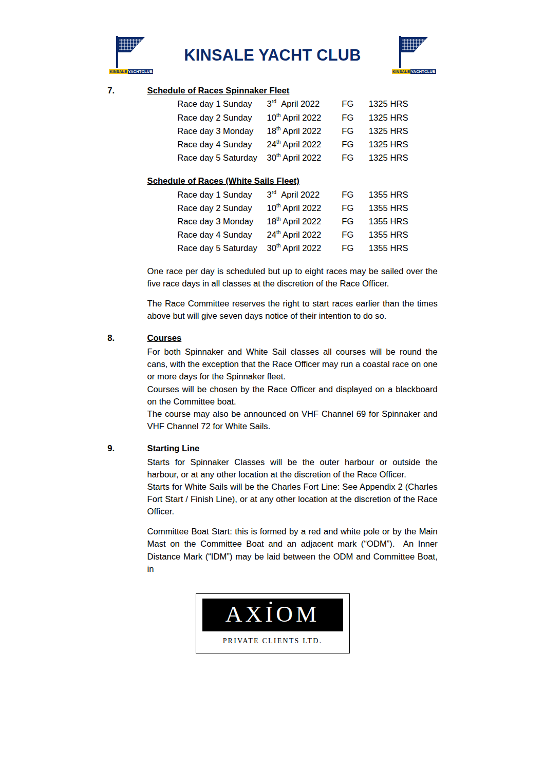KINSALE YACHTCLUB
KINSALE YACHT CLUB
KINSALE YACHTCLUB
7.
Schedule of Races Spinnaker Fleet
| Race day 1 Sunday | 3 rd April 2022 | FG | 1325 HRS |
| Race day 2 Sunday | 10 th April 2022 | FG | 1325 HRS |
| Race day 3 Monday | 18 th April 2022 | FG | 1325 HRS |
| Race day 4 Sunday | 24 th April 2022 | FG | 1325 HRS |
| Race day 5 Saturday | 30 th April 2022 | FG | 1325 HRS |
Schedule of Races (White Sails Fleet)
| Race day 1 Sunday | 3 rd April 2022 | FG | 1355 HRS |
| Race day 2 Sunday | 10 th April 2022 | FG | 1355 HRS |
| Race day 3 Monday | 18 th April 2022 | FG | 1355 HRS |
| Race day 4 Sunday | 24 th April 2022 | FG | 1355 HRS |
| Race day 5 Saturday | 30 th April 2022 | FG | 1355 HRS |
One race per day is scheduled but up to eight races may be sailed over the five race days in all classes at the discretion of the Race Officer.
The Race Committee reserves the right to start races earlier than the times above but will give seven days notice of their intention to do so.
8.
Courses
For both Spinnaker and White Sail classes all courses will be round the cans, with the exception that the Race Officer may run a coastal race on one or more days for the Spinnaker fleet.
Courses will be chosen by the Race Officer and displayed on a blackboard on the Committee boat.
The course may also be announced on VHF Channel 69 for Spinnaker and VHF Channel 72 for White Sails.
9.
Starting Line
Starts for Spinnaker Classes will be the outer harbour or outside the harbour, or at any other location at the discretion of the Race Officer.
Starts for White Sails will be the Charles Fort Line: See Appendix 2 (Charles Fort Start / Finish Line), or at any other location at the discretion of the Race Officer.
Committee Boat Start: this is formed by a red and white pole or by the Main Mast on the Committee Boat and an adjacent mark (“ODM”). An Inner Distance Mark (“IDM”) may be laid between the ODM and Committee Boat, in
AXIOM
PRIVATE CLIENTS LTD.